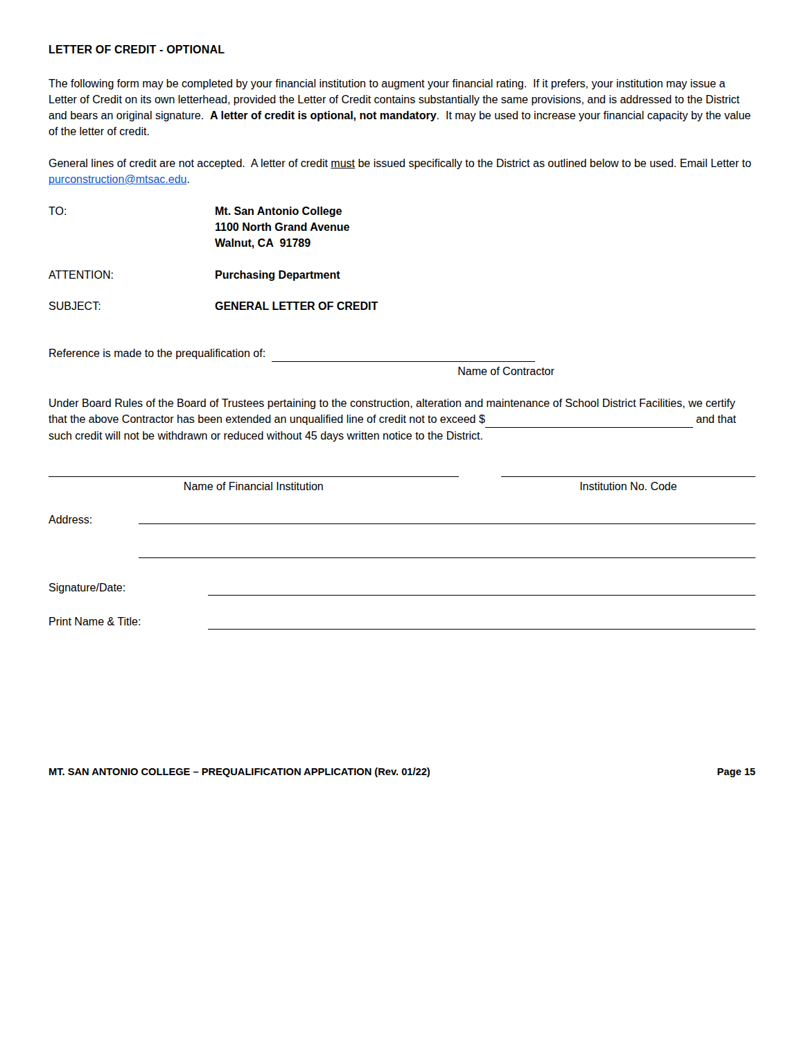LETTER OF CREDIT - OPTIONAL
The following form may be completed by your financial institution to augment your financial rating. If it prefers, your institution may issue a Letter of Credit on its own letterhead, provided the Letter of Credit contains substantially the same provisions, and is addressed to the District and bears an original signature. A letter of credit is optional, not mandatory. It may be used to increase your financial capacity by the value of the letter of credit.
General lines of credit are not accepted. A letter of credit must be issued specifically to the District as outlined below to be used. Email Letter to purconstruction@mtsac.edu.
| TO: | Mt. San Antonio College 1100 North Grand Avenue Walnut, CA 91789 |
| ATTENTION: | Purchasing Department |
| SUBJECT: | GENERAL LETTER OF CREDIT |
Reference is made to the prequalification of:
Name of Contractor
Under Board Rules of the Board of Trustees pertaining to the construction, alteration and maintenance of School District Facilities, we certify that the above Contractor has been extended an unqualified line of credit not to exceed $ and that such credit will not be withdrawn or reduced without 45 days written notice to the District.
Name of Financial Institution
Institution No. Code
Address:
| Signature/Date: | | |
| Print Name & Title: | | |
MT. SAN ANTONIO COLLEGE – PREQUALIFICATION APPLICATION (Rev. 01/22)
Page 15